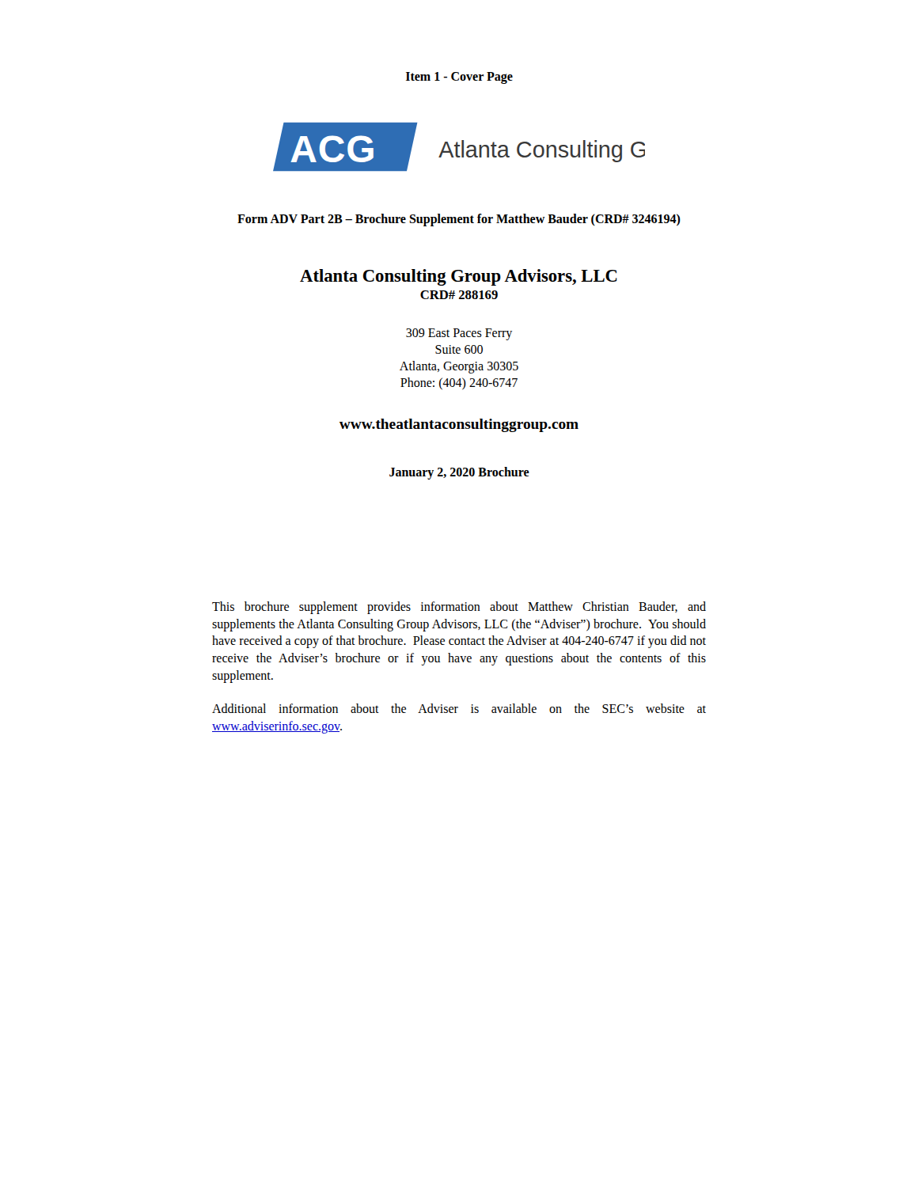Item 1 - Cover Page
ACG Atlanta Consulting Group
Form ADV Part 2B – Brochure Supplement for Matthew Bauder (CRD# 3246194)
Atlanta Consulting Group Advisors, LLC
CRD# 288169
309 East Paces Ferry
Suite 600
Atlanta, Georgia 30305
Phone: (404) 240-6747
www.theatlantaconsultinggroup.com
January 2, 2020 Brochure
This brochure supplement provides information about Matthew Christian Bauder, and supplements the Atlanta Consulting Group Advisors, LLC (the “Adviser”) brochure. You should have received a copy of that brochure. Please contact the Adviser at 404-240-6747 if you did not receive the Adviser’s brochure or if you have any questions about the contents of this supplement.
Additional information about the Adviser is available on the SEC’s website at www.adviserinfo.sec.gov.